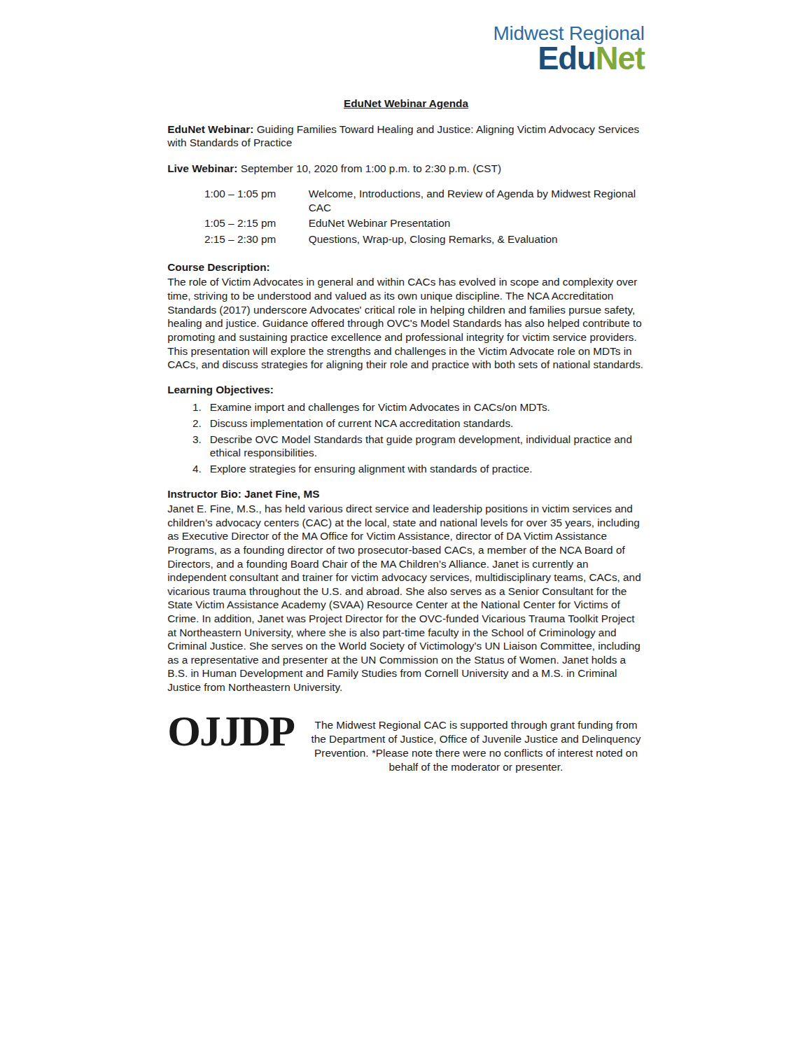Midwest Regional
Edu Net
EduNet Webinar Agenda
EduNet Webinar: Guiding Families Toward Healing and Justice: Aligning Victim Advocacy Services with Standards of Practice
Live Webinar: September 10, 2020 from 1:00 p.m. to 2:30 p.m. (CST)
| 1:00 – 1:05 pm | Welcome, Introductions, and Review of Agenda by Midwest Regional CAC |
| 1:05 – 2:15 pm | EduNet Webinar Presentation |
| 2:15 – 2:30 pm | Questions, Wrap-up, Closing Remarks, & Evaluation |
Course Description:
The role of Victim Advocates in general and within CACs has evolved in scope and complexity over time, striving to be understood and valued as its own unique discipline. The NCA Accreditation Standards (2017) underscore Advocates' critical role in helping children and families pursue safety, healing and justice. Guidance offered through OVC's Model Standards has also helped contribute to promoting and sustaining practice excellence and professional integrity for victim service providers. This presentation will explore the strengths and challenges in the Victim Advocate role on MDTs in CACs, and discuss strategies for aligning their role and practice with both sets of national standards.
Learning Objectives:
Examine import and challenges for Victim Advocates in CACs/on MDTs.
Discuss implementation of current NCA accreditation standards.
Describe OVC Model Standards that guide program development, individual practice and ethical responsibilities.
Explore strategies for ensuring alignment with standards of practice.
Instructor Bio: Janet Fine, MS
Janet E. Fine, M.S., has held various direct service and leadership positions in victim services and children’s advocacy centers (CAC) at the local, state and national levels for over 35 years, including as Executive Director of the MA Office for Victim Assistance, director of DA Victim Assistance Programs, as a founding director of two prosecutor-based CACs, a member of the NCA Board of Directors, and a founding Board Chair of the MA Children’s Alliance. Janet is currently an independent consultant and trainer for victim advocacy services, multidisciplinary teams, CACs, and vicarious trauma throughout the U.S. and abroad. She also serves as a Senior Consultant for the State Victim Assistance Academy (SVAA) Resource Center at the National Center for Victims of Crime. In addition, Janet was Project Director for the OVC-funded Vicarious Trauma Toolkit Project at Northeastern University, where she is also part-time faculty in the School of Criminology and Criminal Justice. She serves on the World Society of Victimology’s UN Liaison Committee, including as a representative and presenter at the UN Commission on the Status of Women. Janet holds a B.S. in Human Development and Family Studies from Cornell University and a M.S. in Criminal Justice from Northeastern University.
OJJDP
The Midwest Regional CAC is supported through grant funding from the Department of Justice, Office of Juvenile Justice and Delinquency Prevention. *Please note there were no conflicts of interest noted on behalf of the moderator or presenter.